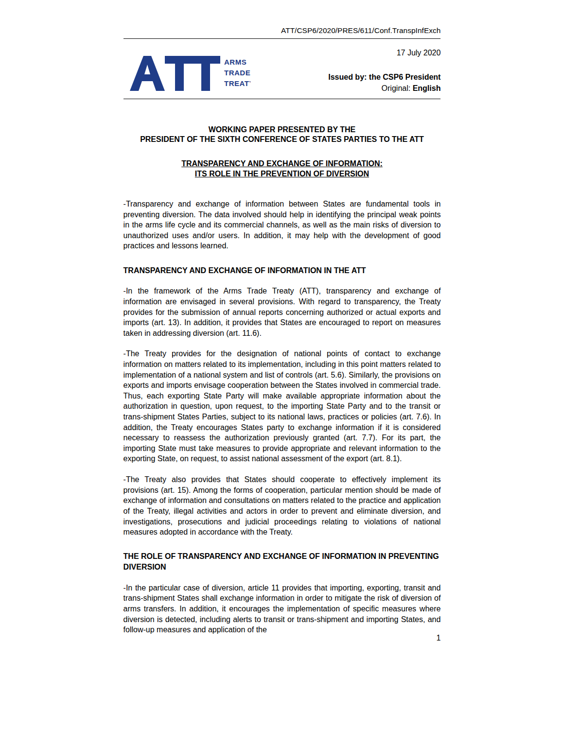ATT/CSP6/2020/PRES/611/Conf.TranspInfExch
ARMS TRADE TREATY
17 July 2020
Issued by: the CSP6 President
Original: English
WORKING PAPER PRESENTED BY THE
PRESIDENT OF THE SIXTH CONFERENCE OF STATES PARTIES TO THE ATT
TRANSPARENCY AND EXCHANGE OF INFORMATION:
ITS ROLE IN THE PREVENTION OF DIVERSION
-Transparency and exchange of information between States are fundamental tools in preventing diversion. The data involved should help in identifying the principal weak points in the arms life cycle and its commercial channels, as well as the main risks of diversion to unauthorized uses and/or users. In addition, it may help with the development of good practices and lessons learned.
TRANSPARENCY AND EXCHANGE OF INFORMATION IN THE ATT
-In the framework of the Arms Trade Treaty (ATT), transparency and exchange of information are envisaged in several provisions. With regard to transparency, the Treaty provides for the submission of annual reports concerning authorized or actual exports and imports (art. 13). In addition, it provides that States are encouraged to report on measures taken in addressing diversion (art. 11.6).
-The Treaty provides for the designation of national points of contact to exchange information on matters related to its implementation, including in this point matters related to implementation of a national system and list of controls (art. 5.6). Similarly, the provisions on exports and imports envisage cooperation between the States involved in commercial trade. Thus, each exporting State Party will make available appropriate information about the authorization in question, upon request, to the importing State Party and to the transit or trans-shipment States Parties, subject to its national laws, practices or policies (art. 7.6). In addition, the Treaty encourages States party to exchange information if it is considered necessary to reassess the authorization previously granted (art. 7.7). For its part, the importing State must take measures to provide appropriate and relevant information to the exporting State, on request, to assist national assessment of the export (art. 8.1).
-The Treaty also provides that States should cooperate to effectively implement its provisions (art. 15). Among the forms of cooperation, particular mention should be made of exchange of information and consultations on matters related to the practice and application of the Treaty, illegal activities and actors in order to prevent and eliminate diversion, and investigations, prosecutions and judicial proceedings relating to violations of national measures adopted in accordance with the Treaty.
THE ROLE OF TRANSPARENCY AND EXCHANGE OF INFORMATION IN PREVENTING DIVERSION
-In the particular case of diversion, article 11 provides that importing, exporting, transit and trans-shipment States shall exchange information in order to mitigate the risk of diversion of arms transfers. In addition, it encourages the implementation of specific measures where diversion is detected, including alerts to transit or trans-shipment and importing States, and follow-up measures and application of the
1